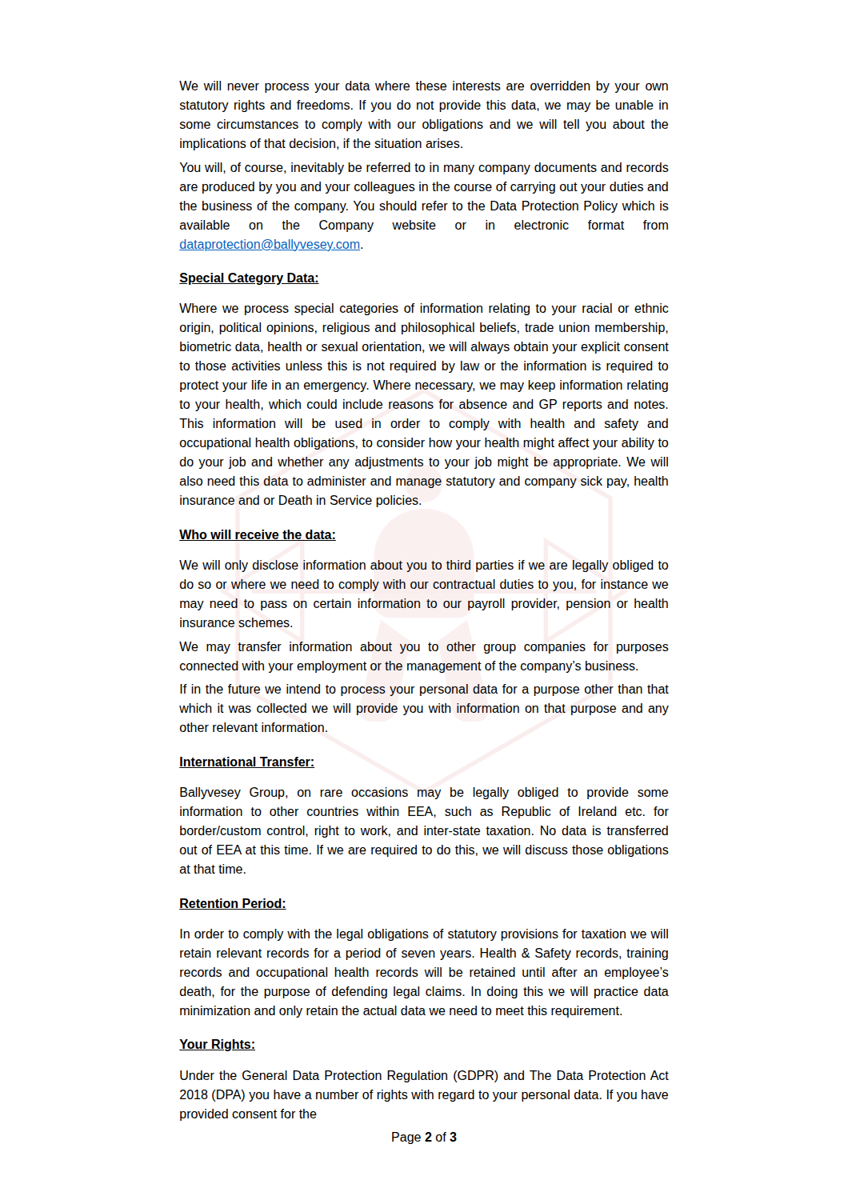We will never process your data where these interests are overridden by your own statutory rights and freedoms. If you do not provide this data, we may be unable in some circumstances to comply with our obligations and we will tell you about the implications of that decision, if the situation arises.
You will, of course, inevitably be referred to in many company documents and records are produced by you and your colleagues in the course of carrying out your duties and the business of the company. You should refer to the Data Protection Policy which is available on the Company website or in electronic format from dataprotection@ballyvesey.com.
Special Category Data:
Where we process special categories of information relating to your racial or ethnic origin, political opinions, religious and philosophical beliefs, trade union membership, biometric data, health or sexual orientation, we will always obtain your explicit consent to those activities unless this is not required by law or the information is required to protect your life in an emergency. Where necessary, we may keep information relating to your health, which could include reasons for absence and GP reports and notes. This information will be used in order to comply with health and safety and occupational health obligations, to consider how your health might affect your ability to do your job and whether any adjustments to your job might be appropriate. We will also need this data to administer and manage statutory and company sick pay, health insurance and or Death in Service policies.
Who will receive the data:
We will only disclose information about you to third parties if we are legally obliged to do so or where we need to comply with our contractual duties to you, for instance we may need to pass on certain information to our payroll provider, pension or health insurance schemes.
We may transfer information about you to other group companies for purposes connected with your employment or the management of the company’s business.
If in the future we intend to process your personal data for a purpose other than that which it was collected we will provide you with information on that purpose and any other relevant information.
International Transfer:
Ballyvesey Group, on rare occasions may be legally obliged to provide some information to other countries within EEA, such as Republic of Ireland etc. for border/custom control, right to work, and inter-state taxation. No data is transferred out of EEA at this time. If we are required to do this, we will discuss those obligations at that time.
Retention Period:
In order to comply with the legal obligations of statutory provisions for taxation we will retain relevant records for a period of seven years. Health & Safety records, training records and occupational health records will be retained until after an employee’s death, for the purpose of defending legal claims. In doing this we will practice data minimization and only retain the actual data we need to meet this requirement.
Your Rights:
Under the General Data Protection Regulation (GDPR) and The Data Protection Act 2018 (DPA) you have a number of rights with regard to your personal data. If you have provided consent for the
Page 2 of 3